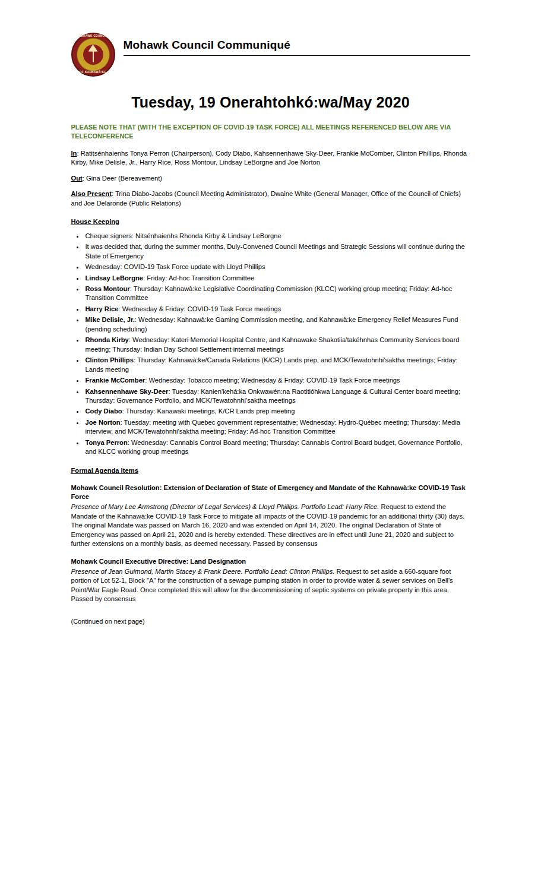MOHAWK COUNCIL
OF KAHNAWÀ:KE
Mohawk Council Communiqué
Tuesday, 19 Onerahtohkó:wa/May 2020
PLEASE NOTE THAT (WITH THE EXCEPTION OF COVID-19 TASK FORCE) ALL MEETINGS REFERENCED BELOW ARE VIA TELECONFERENCE
In: Ratitsénhaienhs Tonya Perron (Chairperson), Cody Diabo, Kahsennenhawe Sky-Deer, Frankie McComber, Clinton Phillips, Rhonda Kirby, Mike Delisle, Jr., Harry Rice, Ross Montour, Lindsay LeBorgne and Joe Norton
Out: Gina Deer (Bereavement)
Also Present: Trina Diabo-Jacobs (Council Meeting Administrator), Dwaine White (General Manager, Office of the Council of Chiefs) and Joe Delaronde (Public Relations)
House Keeping
Cheque signers: Nitsénhaienhs Rhonda Kirby & Lindsay LeBorgne
It was decided that, during the summer months, Duly-Convened Council Meetings and Strategic Sessions will continue during the State of Emergency
Wednesday: COVID-19 Task Force update with Lloyd Phillips
Lindsay LeBorgne: Friday: Ad-hoc Transition Committee
Ross Montour: Thursday: Kahnawà:ke Legislative Coordinating Commission (KLCC) working group meeting; Friday: Ad-hoc Transition Committee
Harry Rice: Wednesday & Friday: COVID-19 Task Force meetings
Mike Delisle, Jr.: Wednesday: Kahnawà:ke Gaming Commission meeting, and Kahnawà:ke Emergency Relief Measures Fund (pending scheduling)
Rhonda Kirby: Wednesday: Kateri Memorial Hospital Centre, and Kahnawake Shakotiia'takéhnhas Community Services board meeting; Thursday: Indian Day School Settlement internal meetings
Clinton Phillips: Thursday: Kahnawà:ke/Canada Relations (K/CR) Lands prep, and MCK/Tewatohnhi'saktha meetings; Friday: Lands meeting
Frankie McComber: Wednesday: Tobacco meeting; Wednesday & Friday: COVID-19 Task Force meetings
Kahsennenhawe Sky-Deer: Tuesday: Kanien'kehá:ka Onkwawén:na Raotitióhkwa Language & Cultural Center board meeting; Thursday: Governance Portfolio, and MCK/Tewatohnhi'saktha meetings
Cody Diabo: Thursday: Kanawaki meetings, K/CR Lands prep meeting
Joe Norton: Tuesday: meeting with Quebec government representative; Wednesday: Hydro-Québec meeting; Thursday: Media interview, and MCK/Tewatohnhi'saktha meeting; Friday: Ad-hoc Transition Committee
Tonya Perron: Wednesday: Cannabis Control Board meeting; Thursday: Cannabis Control Board budget, Governance Portfolio, and KLCC working group meetings
Formal Agenda Items
Mohawk Council Resolution: Extension of Declaration of State of Emergency and Mandate of the Kahnawà:ke COVID-19 Task Force
Presence of Mary Lee Armstrong (Director of Legal Services) & Lloyd Phillips. Portfolio Lead: Harry Rice. Request to extend the Mandate of the Kahnawà:ke COVID-19 Task Force to mitigate all impacts of the COVID-19 pandemic for an additional thirty (30) days. The original Mandate was passed on March 16, 2020 and was extended on April 14, 2020. The original Declaration of State of Emergency was passed on April 21, 2020 and is hereby extended. These directives are in effect until June 21, 2020 and subject to further extensions on a monthly basis, as deemed necessary. Passed by consensus
Mohawk Council Executive Directive: Land Designation
Presence of Jean Guimond, Martin Stacey & Frank Deere. Portfolio Lead: Clinton Phillips. Request to set aside a 660-square foot portion of Lot 52-1, Block "A" for the construction of a sewage pumping station in order to provide water & sewer services on Bell's Point/War Eagle Road. Once completed this will allow for the decommissioning of septic systems on private property in this area. Passed by consensus
(Continued on next page)